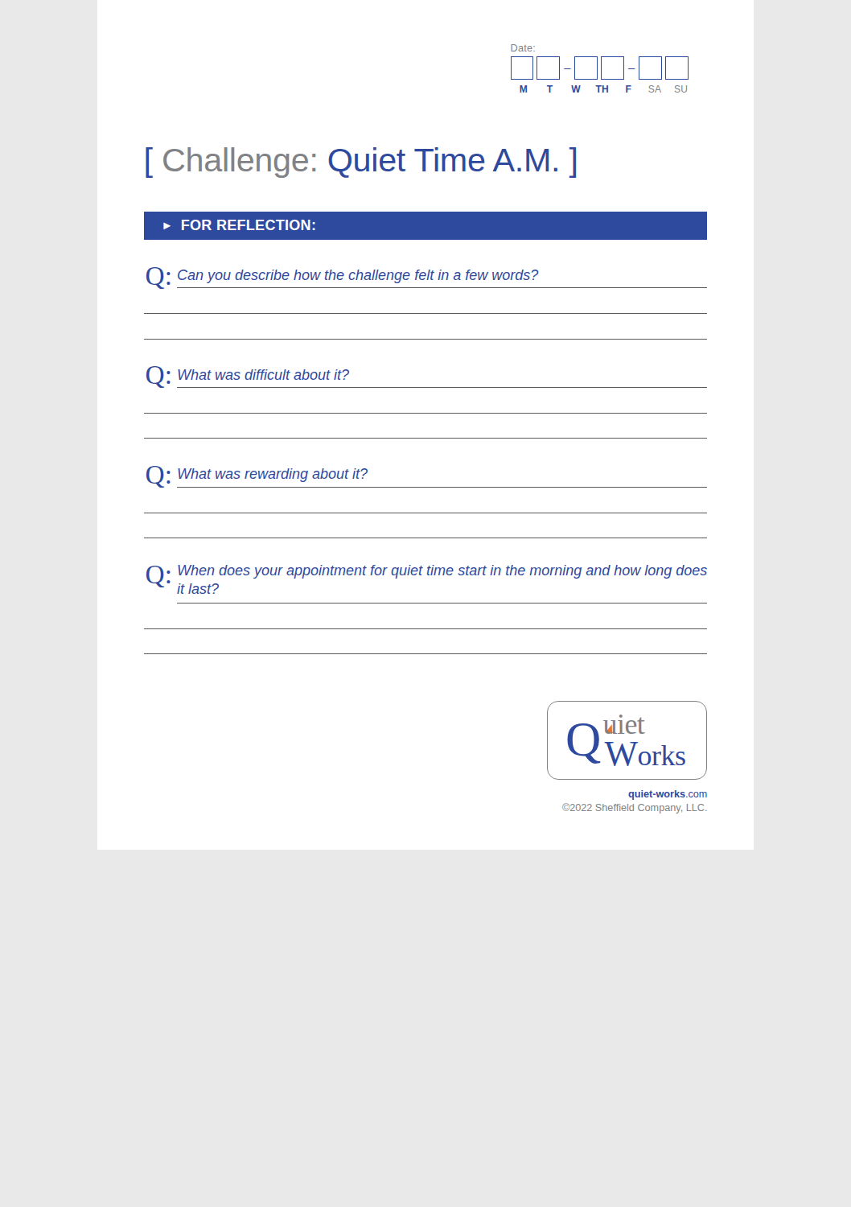Date:
–
–
M T W TH F SA SU
[ Challenge: Quiet Time A.M. ]
► FOR REFLECTION:
Q:
Can you describe how the challenge felt in a few words?
Q:
What was difficult about it?
Q:
What was rewarding about it?
Q:
When does your appointment for quiet time start in the morning and how long does it last?
Q
uiet Works
quiet-works.com
©2022 Sheffield Company, LLC.